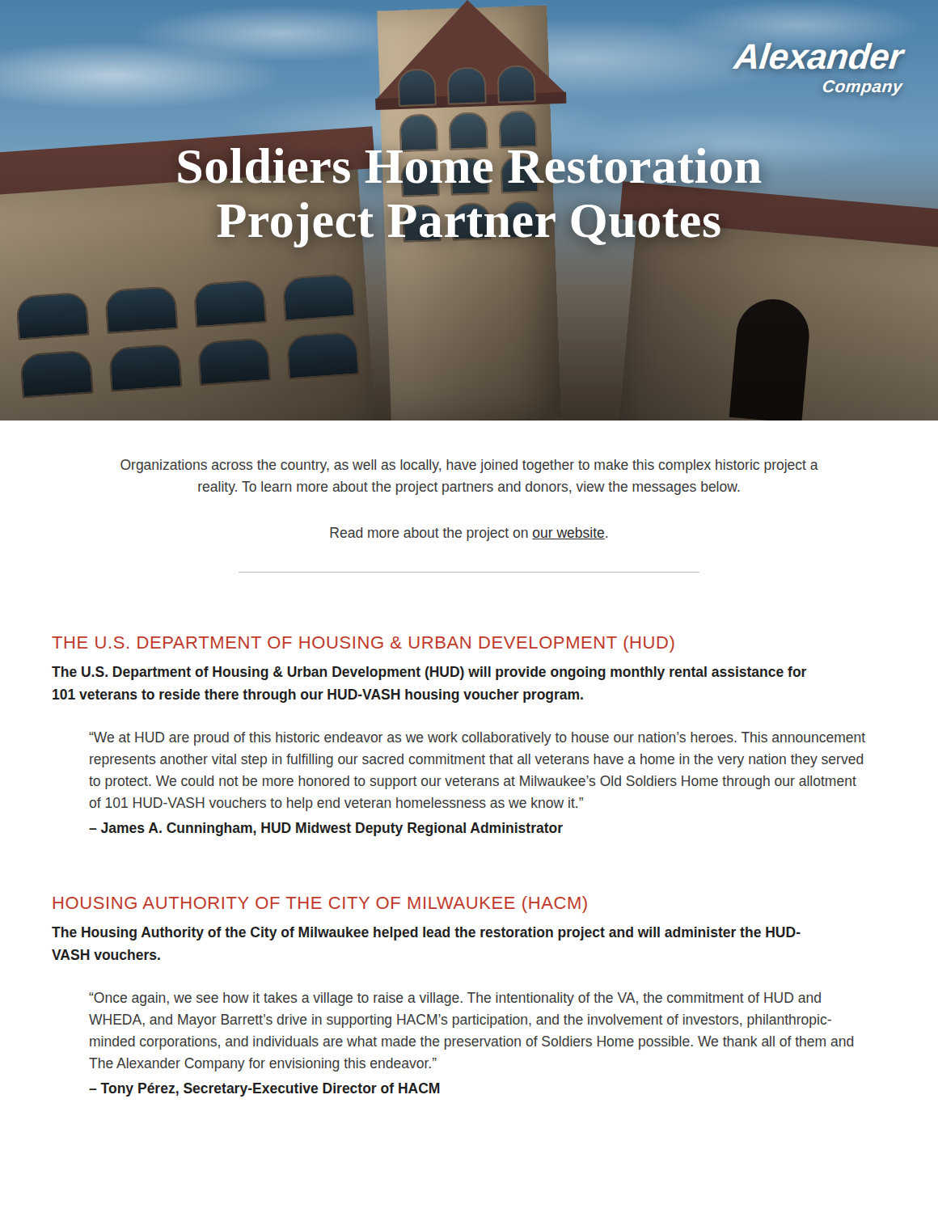Alexander
Company
Soldiers Home Restoration
Project Partner Quotes
Organizations across the country, as well as locally, have joined together to make this complex historic project a reality. To learn more about the project partners and donors, view the messages below.
Read more about the project on our website.
The U.S. Department of Housing & Urban Development (HUD)
The U.S. Department of Housing & Urban Development (HUD) will provide ongoing monthly rental assistance for 101 veterans to reside there through our HUD-VASH housing voucher program.
“We at HUD are proud of this historic endeavor as we work collaboratively to house our nation’s heroes. This announcement represents another vital step in fulfilling our sacred commitment that all veterans have a home in the very nation they served to protect. We could not be more honored to support our veterans at Milwaukee’s Old Soldiers Home through our allotment of 101 HUD-VASH vouchers to help end veteran homelessness as we know it.”
– James A. Cunningham, HUD Midwest Deputy Regional Administrator
Housing Authority of the City of Milwaukee (HACM)
The Housing Authority of the City of Milwaukee helped lead the restoration project and will administer the HUD-VASH vouchers.
“Once again, we see how it takes a village to raise a village. The intentionality of the VA, the commitment of HUD and WHEDA, and Mayor Barrett’s drive in supporting HACM’s participation, and the involvement of investors, philanthropic-minded corporations, and individuals are what made the preservation of Soldiers Home possible. We thank all of them and The Alexander Company for envisioning this endeavor.”
– Tony Pérez, Secretary-Executive Director of HACM